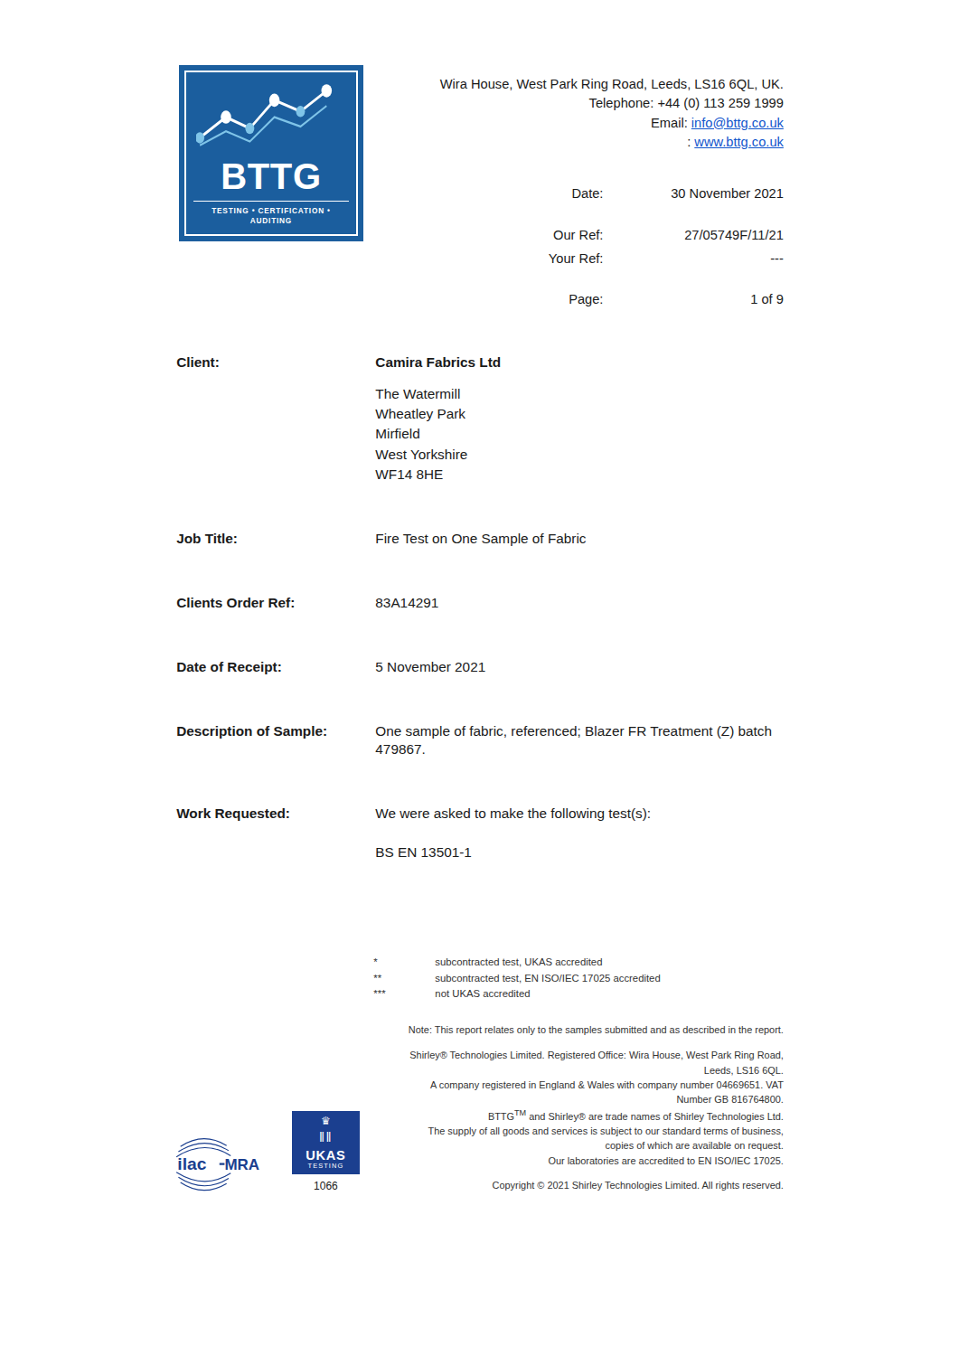BTTG
TESTING • CERTIFICATION • AUDITING
Wira House, West Park Ring Road, Leeds, LS16 6QL, UK.
Telephone: +44 (0) 113 259 1999
Email: info@bttg.co.uk
: www.bttg.co.uk
| Date: | 30 November 2021 |
| Our Ref: | 27/05749F/11/21 |
| Your Ref: | --- |
| Page: | 1 of 9 |
| Client: | Camira Fabrics Ltd The Watermill Wheatley Park Mirfield West Yorkshire WF14 8HE |
| Job Title: | Fire Test on One Sample of Fabric |
| Clients Order Ref: | 83A14291 |
| Date of Receipt: | 5 November 2021 |
| Description of Sample: | One sample of fabric, referenced; Blazer FR Treatment (Z) batch 479867. |
| Work Requested: | We were asked to make the following test(s): BS EN 13501-1 |
| * | subcontracted test, UKAS accredited |
| ** | subcontracted test, EN ISO/IEC 17025 accredited |
| *** | not UKAS accredited |
ilac MRA
♛
‖‖
UKAS
TESTING
1066
Note: This report relates only to the samples submitted and as described in the report.
Shirley® Technologies Limited. Registered Office: Wira House, West Park Ring Road, Leeds, LS16 6QL.
A company registered in England & Wales with company number 04669651. VAT Number GB 816764800.
BTTGTM and Shirley® are trade names of Shirley Technologies Ltd.
The supply of all goods and services is subject to our standard terms of business, copies of which are available on request.
Our laboratories are accredited to EN ISO/IEC 17025.
Copyright © 2021 Shirley Technologies Limited. All rights reserved.